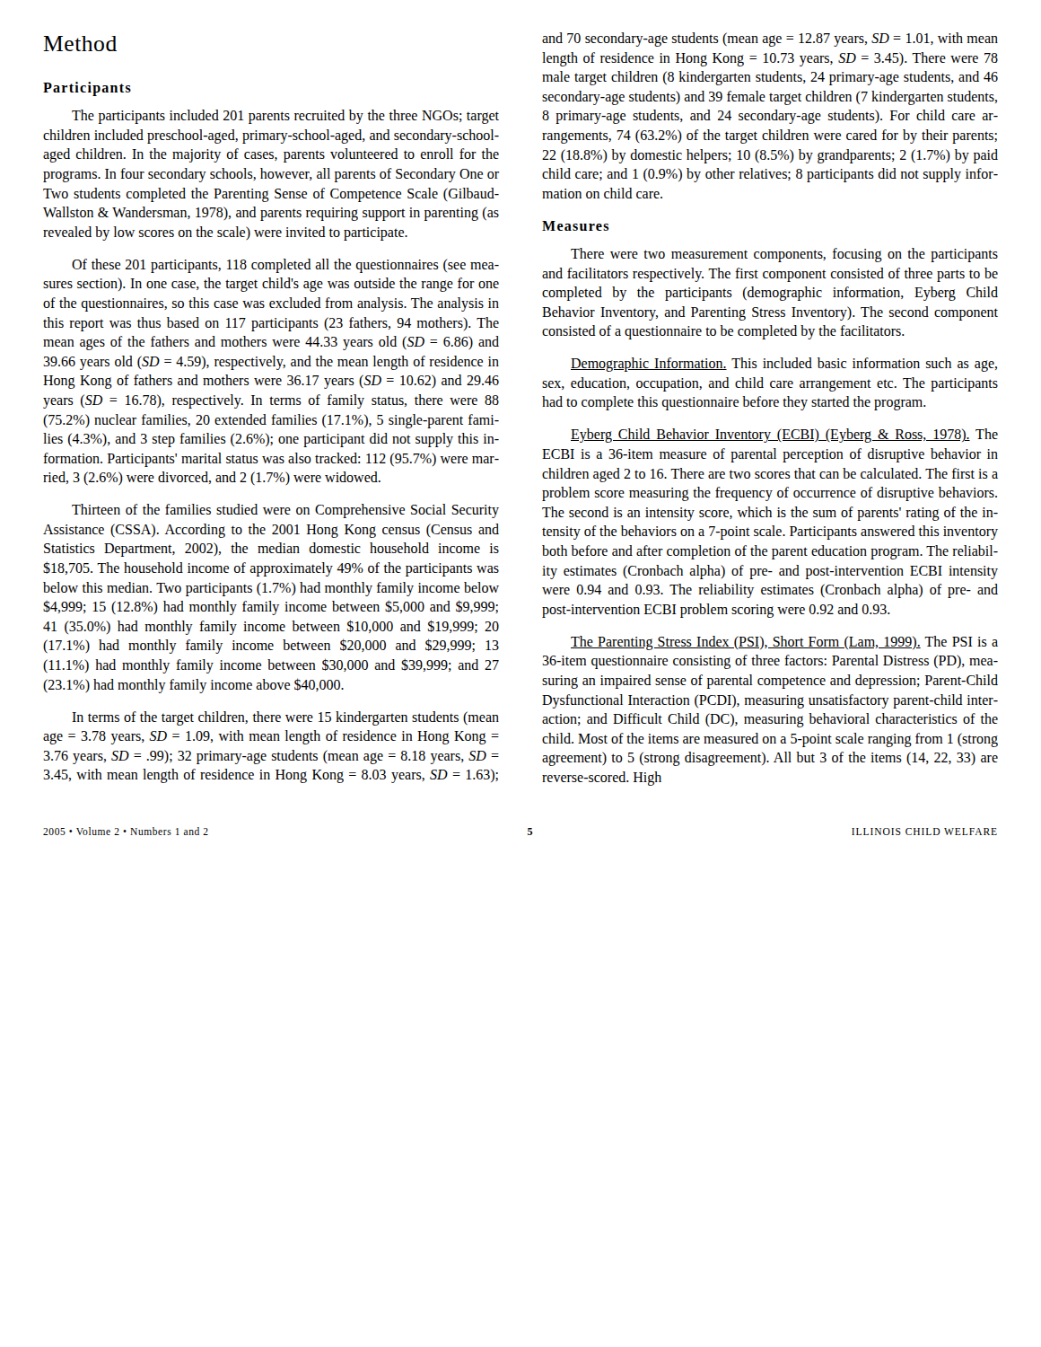Method
Participants
The participants included 201 parents recruited by the three NGOs; target children included preschool-aged, primary-school-aged, and secondary-school-aged children. In the majority of cases, parents volunteered to enroll for the programs. In four secondary schools, however, all parents of Secondary One or Two students completed the Parenting Sense of Competence Scale (Gilbaud-Wallston & Wandersman, 1978), and parents requiring support in parenting (as revealed by low scores on the scale) were invited to participate.
Of these 201 participants, 118 completed all the questionnaires (see measures section). In one case, the target child's age was outside the range for one of the questionnaires, so this case was excluded from analysis. The analysis in this report was thus based on 117 participants (23 fathers, 94 mothers). The mean ages of the fathers and mothers were 44.33 years old (SD = 6.86) and 39.66 years old (SD = 4.59), respectively, and the mean length of residence in Hong Kong of fathers and mothers were 36.17 years (SD = 10.62) and 29.46 years (SD = 16.78), respectively. In terms of family status, there were 88 (75.2%) nuclear families, 20 extended families (17.1%), 5 single-parent families (4.3%), and 3 step families (2.6%); one participant did not supply this information. Participants' marital status was also tracked: 112 (95.7%) were married, 3 (2.6%) were divorced, and 2 (1.7%) were widowed.
Thirteen of the families studied were on Comprehensive Social Security Assistance (CSSA). According to the 2001 Hong Kong census (Census and Statistics Department, 2002), the median domestic household income is $18,705. The household income of approximately 49% of the participants was below this median. Two participants (1.7%) had monthly family income below $4,999; 15 (12.8%) had monthly family income between $5,000 and $9,999; 41 (35.0%) had monthly family income between $10,000 and $19,999; 20 (17.1%) had monthly family income between $20,000 and $29,999; 13 (11.1%) had monthly family income between $30,000 and $39,999; and 27 (23.1%) had monthly family income above $40,000.
In terms of the target children, there were 15 kindergarten students (mean age = 3.78 years, SD = 1.09, with mean length of residence in Hong Kong = 3.76 years, SD = .99); 32 primary-age students (mean age = 8.18 years, SD = 3.45, with mean length of residence in Hong Kong = 8.03 years, SD = 1.63); and 70 secondary-age students (mean age = 12.87 years, SD = 1.01, with mean length of residence in Hong Kong = 10.73 years, SD = 3.45). There were 78 male target children (8 kindergarten students, 24 primary-age students, and 46 secondary-age students) and 39 female target children (7 kindergarten students, 8 primary-age students, and 24 secondary-age students). For child care arrangements, 74 (63.2%) of the target children were cared for by their parents; 22 (18.8%) by domestic helpers; 10 (8.5%) by grandparents; 2 (1.7%) by paid child care; and 1 (0.9%) by other relatives; 8 participants did not supply information on child care.
Measures
There were two measurement components, focusing on the participants and facilitators respectively. The first component consisted of three parts to be completed by the participants (demographic information, Eyberg Child Behavior Inventory, and Parenting Stress Inventory). The second component consisted of a questionnaire to be completed by the facilitators.
Demographic Information. This included basic information such as age, sex, education, occupation, and child care arrangement etc. The participants had to complete this questionnaire before they started the program.
Eyberg Child Behavior Inventory (ECBI) (Eyberg & Ross, 1978). The ECBI is a 36-item measure of parental perception of disruptive behavior in children aged 2 to 16. There are two scores that can be calculated. The first is a problem score measuring the frequency of occurrence of disruptive behaviors. The second is an intensity score, which is the sum of parents' rating of the intensity of the behaviors on a 7-point scale. Participants answered this inventory both before and after completion of the parent education program. The reliability estimates (Cronbach alpha) of pre- and post-intervention ECBI intensity were 0.94 and 0.93. The reliability estimates (Cronbach alpha) of pre- and post-intervention ECBI problem scoring were 0.92 and 0.93.
The Parenting Stress Index (PSI), Short Form (Lam, 1999). The PSI is a 36-item questionnaire consisting of three factors: Parental Distress (PD), measuring an impaired sense of parental competence and depression; Parent-Child Dysfunctional Interaction (PCDI), measuring unsatisfactory parent-child interaction; and Difficult Child (DC), measuring behavioral characteristics of the child. Most of the items are measured on a 5-point scale ranging from 1 (strong agreement) to 5 (strong disagreement). All but 3 of the items (14, 22, 33) are reverse-scored. High
2005 • Volume 2 • Numbers 1 and 2
5
ILLINOIS CHILD WELFARE